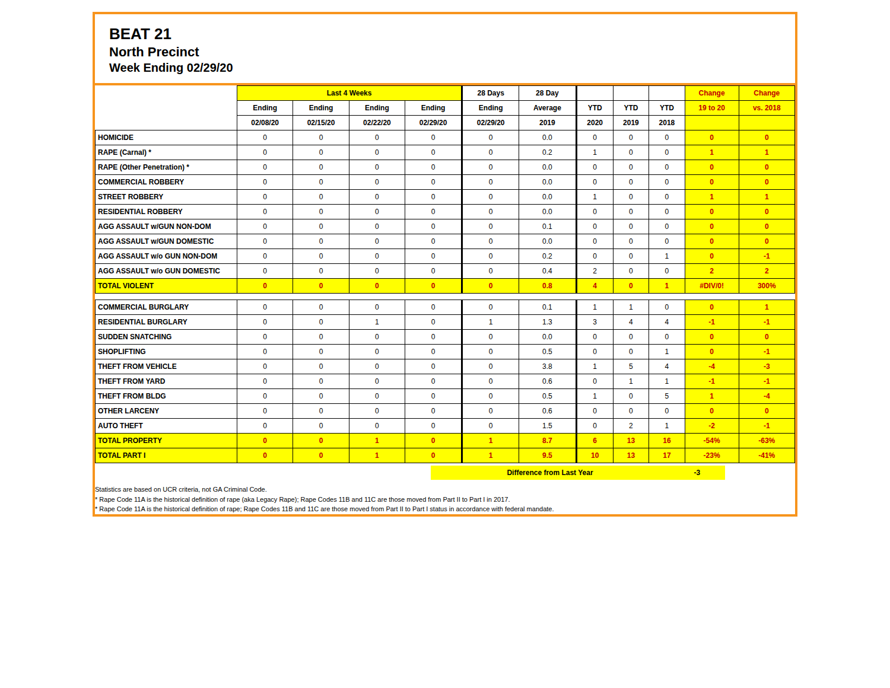BEAT 21
North Precinct
Week Ending 02/29/20
| | Last 4 Weeks | 28 Days | 28 Day | | | | Change | Change |
| --- | --- | --- | --- | --- | --- | --- | --- | --- |
| | Ending | Ending | Ending | Ending | Ending | Average | YTD | YTD | YTD | 19 to 20 | vs. 2018 |
| | 02/08/20 | 02/15/20 | 02/22/20 | 02/29/20 | 02/29/20 | 2019 | 2020 | 2019 | 2018 | | |
| HOMICIDE | 0 | 0 | 0 | 0 | 0 | 0.0 | 0 | 0 | 0 | 0 | 0 |
| RAPE (Carnal) * | 0 | 0 | 0 | 0 | 0 | 0.2 | 1 | 0 | 0 | 1 | 1 |
| RAPE (Other Penetration) * | 0 | 0 | 0 | 0 | 0 | 0.0 | 0 | 0 | 0 | 0 | 0 |
| COMMERCIAL ROBBERY | 0 | 0 | 0 | 0 | 0 | 0.0 | 0 | 0 | 0 | 0 | 0 |
| STREET ROBBERY | 0 | 0 | 0 | 0 | 0 | 0.0 | 1 | 0 | 0 | 1 | 1 |
| RESIDENTIAL ROBBERY | 0 | 0 | 0 | 0 | 0 | 0.0 | 0 | 0 | 0 | 0 | 0 |
| AGG ASSAULT w/GUN NON-DOM | 0 | 0 | 0 | 0 | 0 | 0.1 | 0 | 0 | 0 | 0 | 0 |
| AGG ASSAULT w/GUN DOMESTIC | 0 | 0 | 0 | 0 | 0 | 0.0 | 0 | 0 | 0 | 0 | 0 |
| AGG ASSAULT w/o GUN NON-DOM | 0 | 0 | 0 | 0 | 0 | 0.2 | 0 | 0 | 1 | 0 | -1 |
| AGG ASSAULT w/o GUN DOMESTIC | 0 | 0 | 0 | 0 | 0 | 0.4 | 2 | 0 | 0 | 2 | 2 |
| TOTAL VIOLENT | 0 | 0 | 0 | 0 | 0 | 0.8 | 4 | 0 | 1 | #DIV/0! | 300% |
| COMMERCIAL BURGLARY | 0 | 0 | 0 | 0 | 0 | 0.1 | 1 | 1 | 0 | 0 | 1 |
| RESIDENTIAL BURGLARY | 0 | 0 | 1 | 0 | 1 | 1.3 | 3 | 4 | 4 | -1 | -1 |
| SUDDEN SNATCHING | 0 | 0 | 0 | 0 | 0 | 0.0 | 0 | 0 | 0 | 0 | 0 |
| SHOPLIFTING | 0 | 0 | 0 | 0 | 0 | 0.5 | 0 | 0 | 1 | 0 | -1 |
| THEFT FROM VEHICLE | 0 | 0 | 0 | 0 | 0 | 3.8 | 1 | 5 | 4 | -4 | -3 |
| THEFT FROM YARD | 0 | 0 | 0 | 0 | 0 | 0.6 | 0 | 1 | 1 | -1 | -1 |
| THEFT FROM BLDG | 0 | 0 | 0 | 0 | 0 | 0.5 | 1 | 0 | 5 | 1 | -4 |
| OTHER LARCENY | 0 | 0 | 0 | 0 | 0 | 0.6 | 0 | 0 | 0 | 0 | 0 |
| AUTO THEFT | 0 | 0 | 0 | 0 | 0 | 1.5 | 0 | 2 | 1 | -2 | -1 |
| TOTAL PROPERTY | 0 | 0 | 1 | 0 | 1 | 8.7 | 6 | 13 | 16 | -54% | -63% |
| TOTAL PART I | 0 | 0 | 1 | 0 | 1 | 9.5 | 10 | 13 | 17 | -23% | -41% |
| | Difference from Last Year | -3 | |
Statistics are based on UCR criteria, not GA Criminal Code.
* Rape Code 11A is the historical definition of rape (aka Legacy Rape); Rape Codes 11B and 11C are those moved from Part II to Part I in 2017.
* Rape Code 11A is the historical definition of rape; Rape Codes 11B and 11C are those moved from Part II to Part I status in accordance with federal mandate.